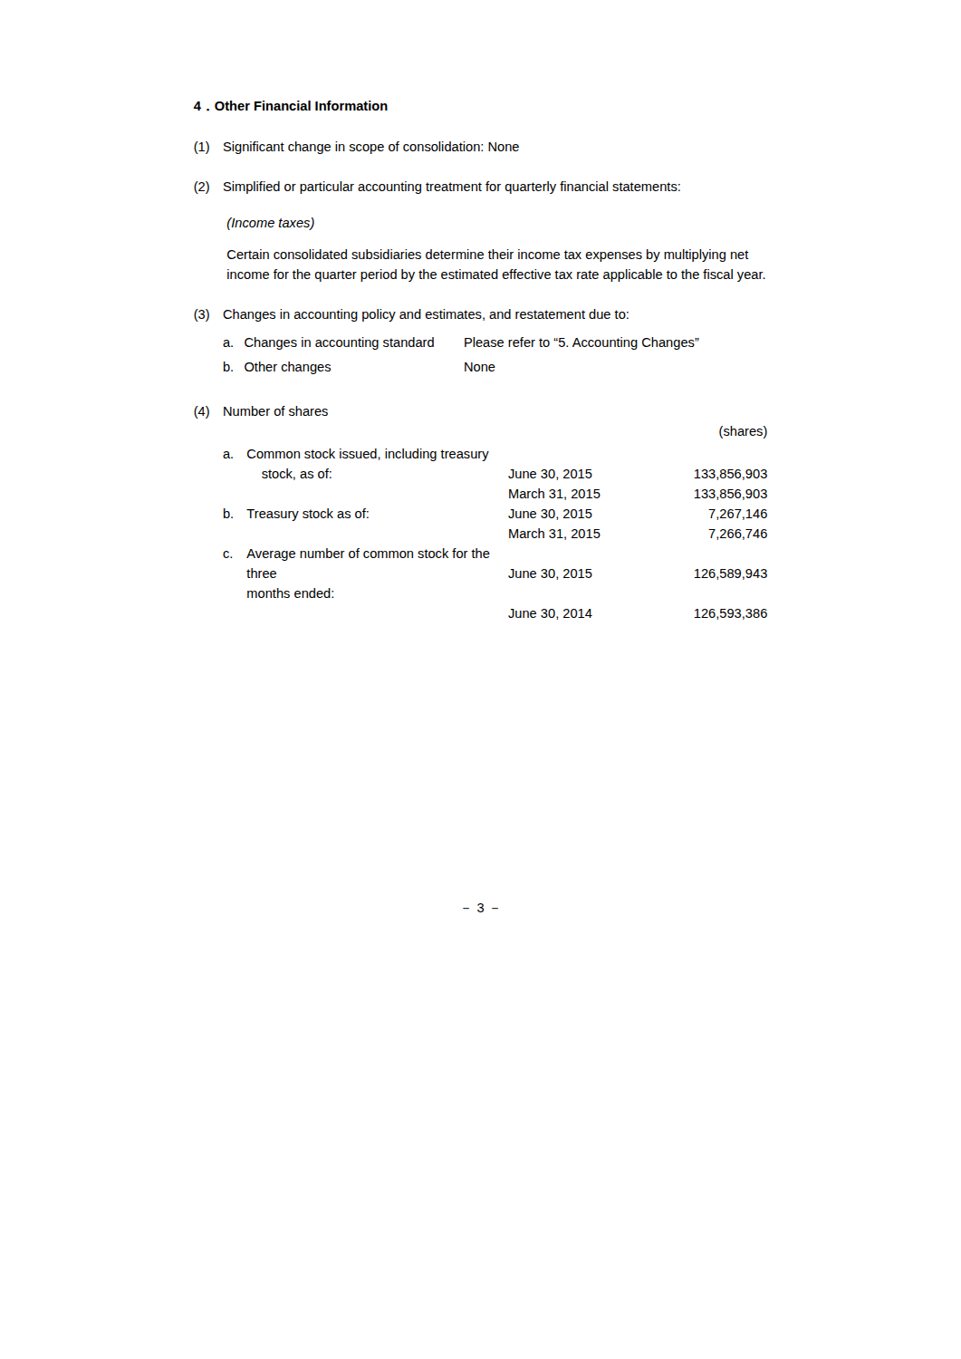4．Other Financial Information
(1) Significant change in scope of consolidation: None
(2) Simplified or particular accounting treatment for quarterly financial statements:
(Income taxes)
Certain consolidated subsidiaries determine their income tax expenses by multiplying net income for the quarter period by the estimated effective tax rate applicable to the fiscal year.
(3) Changes in accounting policy and estimates, and restatement due to:
| a. | Changes in accounting standard | Please refer to “5. Accounting Changes” |
| b. | Other changes | None |
(4) Number of shares
(shares)
| a. | Common stock issued, including treasury stock, as of: | June 30, 2015 | 133,856,903 |
| | | March 31, 2015 | 133,856,903 |
| b. | Treasury stock as of: | June 30, 2015 | 7,267,146 |
| | | March 31, 2015 | 7,266,746 |
| c. | Average number of common stock for the three months ended: | June 30, 2015 | 126,589,943 |
| | | June 30, 2014 | 126,593,386 |
－ 3 －